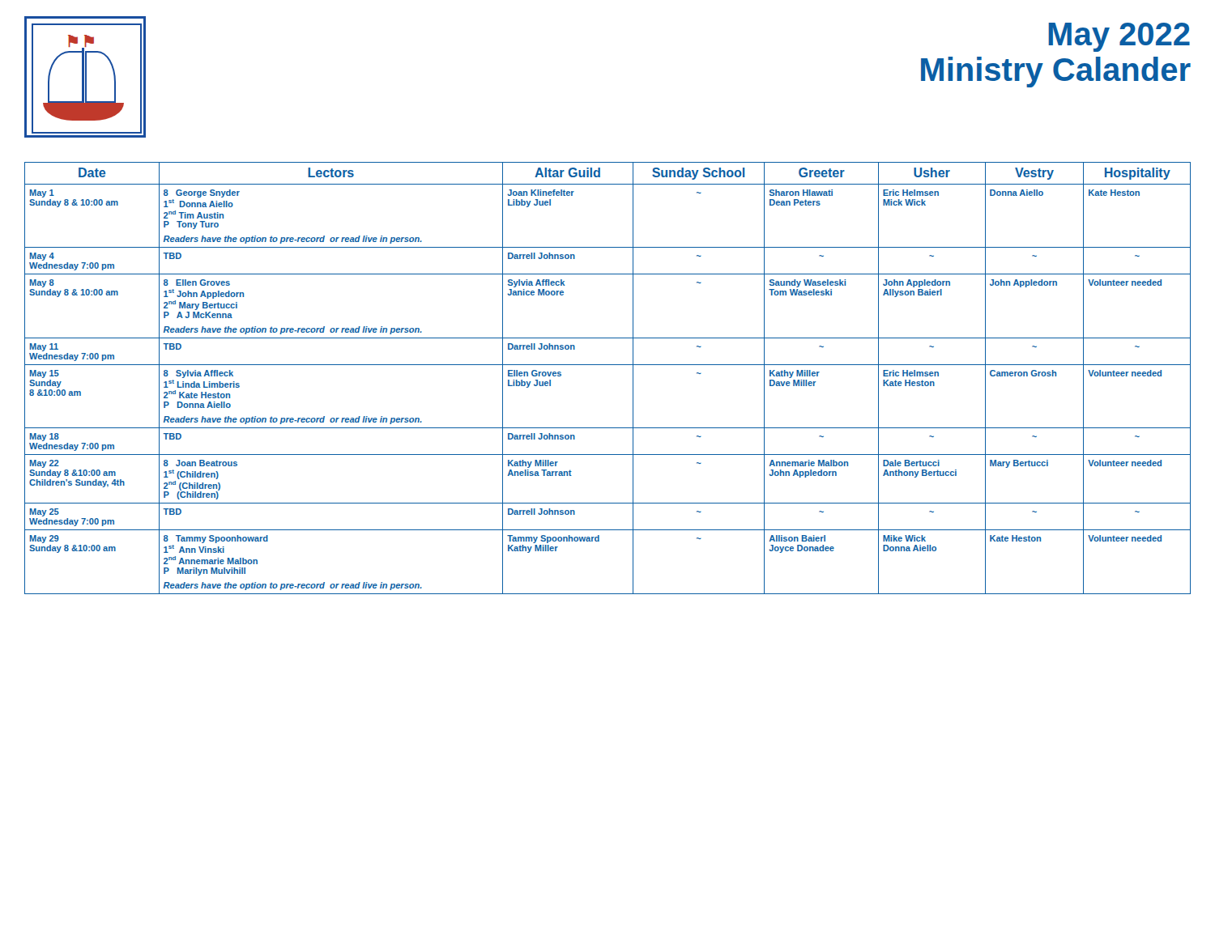⚑⚑
May 2022
Ministry Calander
| Date | Lectors | Altar Guild | Sunday School | Greeter | Usher | Vestry | Hospitality |
| --- | --- | --- | --- | --- | --- | --- | --- |
| May 1 Sunday 8 & 10:00 am | 8 George Snyder 1 st Donna Aiello 2 nd Tim Austin P Tony Turo Readers have the option to pre-record or read live in person. | Joan Klinefelter Libby Juel | ~ | Sharon Hlawati Dean Peters | Eric Helmsen Mick Wick | Donna Aiello | Kate Heston |
| May 4 Wednesday 7:00 pm | TBD | Darrell Johnson | ~ | ~ | ~ | ~ | ~ |
| May 8 Sunday 8 & 10:00 am | 8 Ellen Groves 1 st John Appledorn 2 nd Mary Bertucci P A J McKenna Readers have the option to pre-record or read live in person. | Sylvia Affleck Janice Moore | ~ | Saundy Waseleski Tom Waseleski | John Appledorn Allyson Baierl | John Appledorn | Volunteer needed |
| May 11 Wednesday 7:00 pm | TBD | Darrell Johnson | ~ | ~ | ~ | ~ | ~ |
| May 15 Sunday 8 &10:00 am | 8 Sylvia Affleck 1 st Linda Limberis 2 nd Kate Heston P Donna Aiello Readers have the option to pre-record or read live in person. | Ellen Groves Libby Juel | ~ | Kathy Miller Dave Miller | Eric Helmsen Kate Heston | Cameron Grosh | Volunteer needed |
| May 18 Wednesday 7:00 pm | TBD | Darrell Johnson | ~ | ~ | ~ | ~ | ~ |
| May 22 Sunday 8 &10:00 am Children’s Sunday, 4th | 8 Joan Beatrous 1 st (Children) 2 nd (Children) P (Children) | Kathy Miller Anelisa Tarrant | ~ | Annemarie Malbon John Appledorn | Dale Bertucci Anthony Bertucci | Mary Bertucci | Volunteer needed |
| May 25 Wednesday 7:00 pm | TBD | Darrell Johnson | ~ | ~ | ~ | ~ | ~ |
| May 29 Sunday 8 &10:00 am | 8 Tammy Spoonhoward 1 st Ann Vinski 2 nd Annemarie Malbon P Marilyn Mulvihill Readers have the option to pre-record or read live in person. | Tammy Spoonhoward Kathy Miller | ~ | Allison Baierl Joyce Donadee | Mike Wick Donna Aiello | Kate Heston | Volunteer needed |